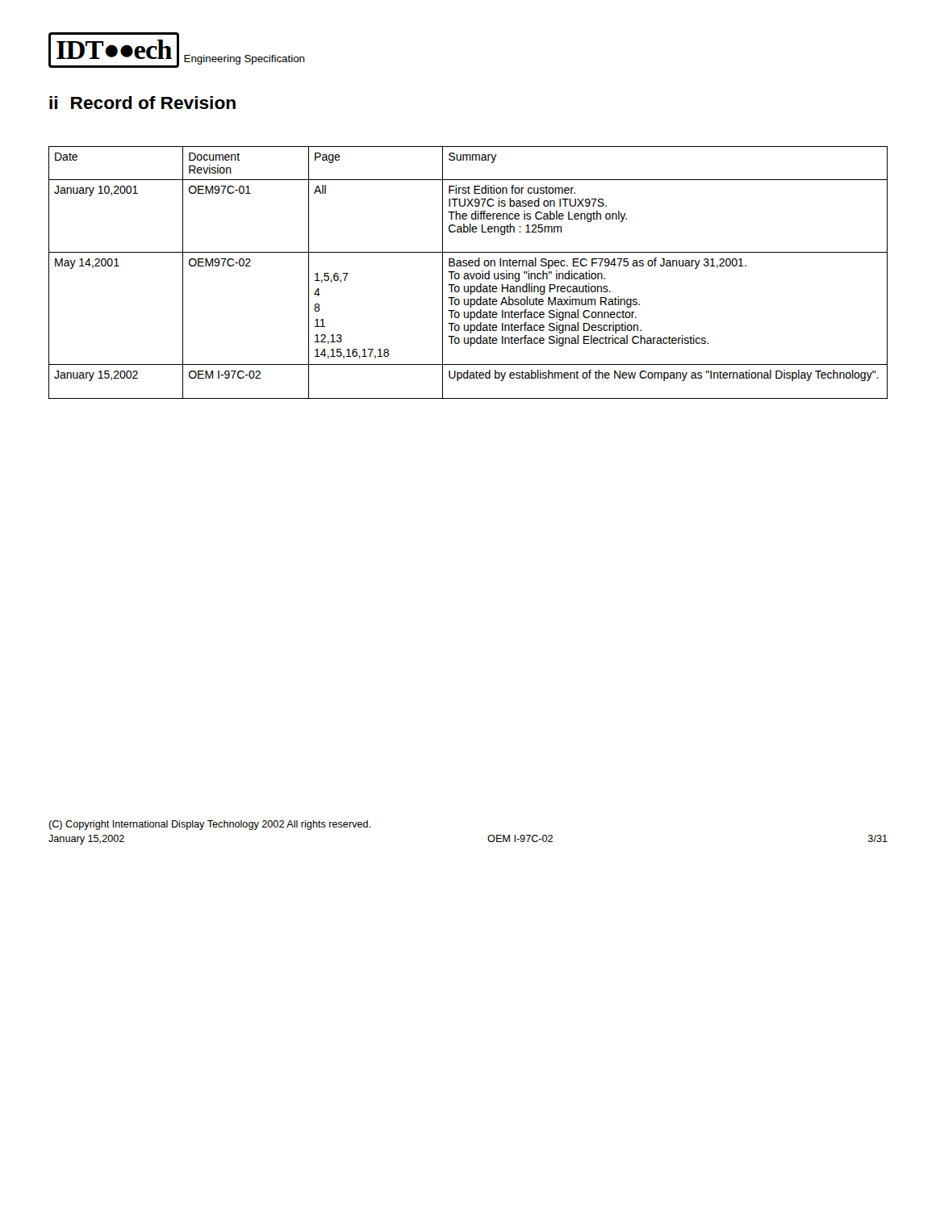IDT●●ech Engineering Specification
ii Record of Revision
| Date | Document Revision | Page | Summary |
| --- | --- | --- | --- |
| January 10,2001 | OEM97C-01 | All | First Edition for customer. ITUX97C is based on ITUX97S. The difference is Cable Length only. Cable Length : 125mm |
| May 14,2001 | OEM97C-02 | 1,5,6,7 4 8 11 12,13 14,15,16,17,18 | Based on Internal Spec. EC F79475 as of January 31,2001. To avoid using "inch" indication. To update Handling Precautions. To update Absolute Maximum Ratings. To update Interface Signal Connector. To update Interface Signal Description. To update Interface Signal Electrical Characteristics. |
| January 15,2002 | OEM I-97C-02 | | Updated by establishment of the New Company as "International Display Technology". |
(C) Copyright International Display Technology 2002 All rights reserved.
January 15,2002 OEM I-97C-02 3/31